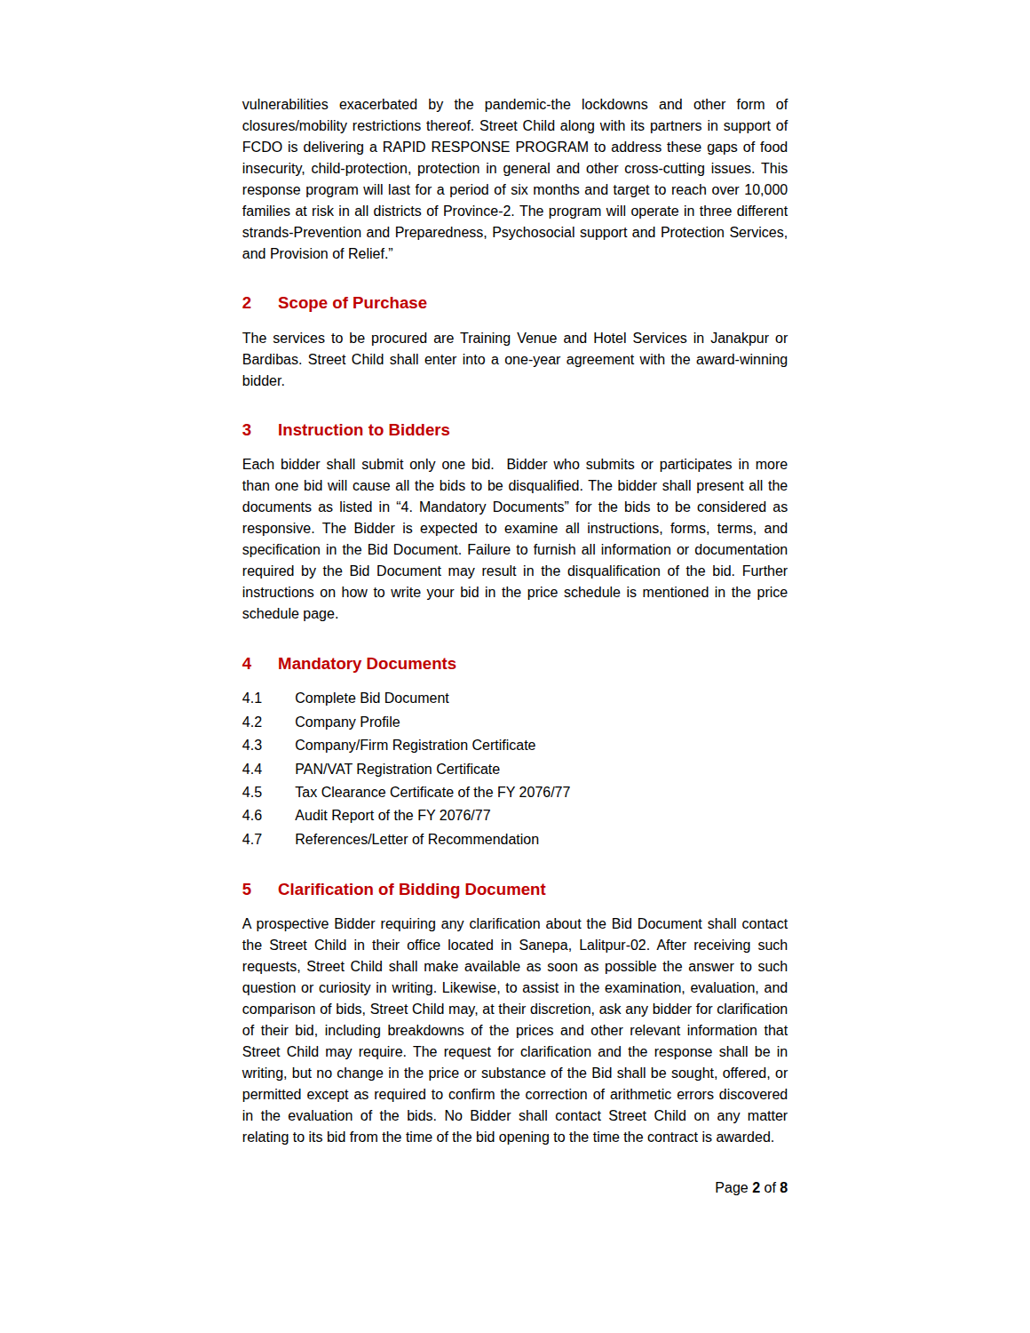vulnerabilities exacerbated by the pandemic-the lockdowns and other form of closures/mobility restrictions thereof. Street Child along with its partners in support of FCDO is delivering a RAPID RESPONSE PROGRAM to address these gaps of food insecurity, child-protection, protection in general and other cross-cutting issues. This response program will last for a period of six months and target to reach over 10,000 families at risk in all districts of Province-2. The program will operate in three different strands-Prevention and Preparedness, Psychosocial support and Protection Services, and Provision of Relief.”
2 Scope of Purchase
The services to be procured are Training Venue and Hotel Services in Janakpur or Bardibas. Street Child shall enter into a one-year agreement with the award-winning bidder.
3 Instruction to Bidders
Each bidder shall submit only one bid. Bidder who submits or participates in more than one bid will cause all the bids to be disqualified. The bidder shall present all the documents as listed in “4. Mandatory Documents” for the bids to be considered as responsive. The Bidder is expected to examine all instructions, forms, terms, and specification in the Bid Document. Failure to furnish all information or documentation required by the Bid Document may result in the disqualification of the bid. Further instructions on how to write your bid in the price schedule is mentioned in the price schedule page.
4 Mandatory Documents
4.1 Complete Bid Document
4.2 Company Profile
4.3 Company/Firm Registration Certificate
4.4 PAN/VAT Registration Certificate
4.5 Tax Clearance Certificate of the FY 2076/77
4.6 Audit Report of the FY 2076/77
4.7 References/Letter of Recommendation
5 Clarification of Bidding Document
A prospective Bidder requiring any clarification about the Bid Document shall contact the Street Child in their office located in Sanepa, Lalitpur-02. After receiving such requests, Street Child shall make available as soon as possible the answer to such question or curiosity in writing. Likewise, to assist in the examination, evaluation, and comparison of bids, Street Child may, at their discretion, ask any bidder for clarification of their bid, including breakdowns of the prices and other relevant information that Street Child may require. The request for clarification and the response shall be in writing, but no change in the price or substance of the Bid shall be sought, offered, or permitted except as required to confirm the correction of arithmetic errors discovered in the evaluation of the bids. No Bidder shall contact Street Child on any matter relating to its bid from the time of the bid opening to the time the contract is awarded.
Page 2 of 8